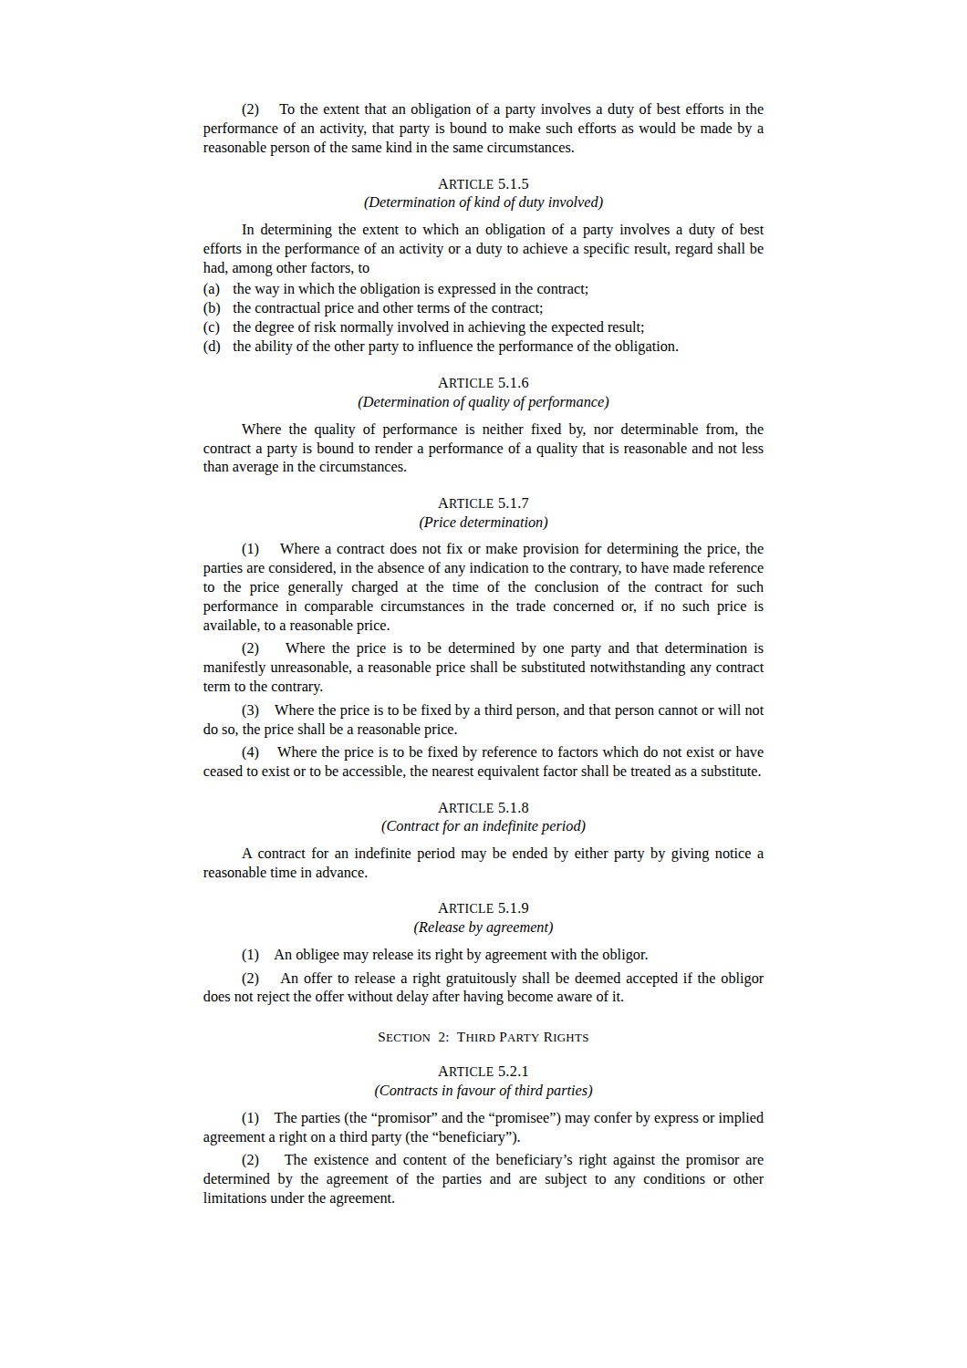(2) To the extent that an obligation of a party involves a duty of best efforts in the performance of an activity, that party is bound to make such efforts as would be made by a reasonable person of the same kind in the same circumstances.
ARTICLE 5.1.5
(Determination of kind of duty involved)
In determining the extent to which an obligation of a party involves a duty of best efforts in the performance of an activity or a duty to achieve a specific result, regard shall be had, among other factors, to
| (a) | the way in which the obligation is expressed in the contract; |
| (b) | the contractual price and other terms of the contract; |
| (c) | the degree of risk normally involved in achieving the expected result; |
| (d) | the ability of the other party to influence the performance of the obligation. |
ARTICLE 5.1.6
(Determination of quality of performance)
Where the quality of performance is neither fixed by, nor determinable from, the contract a party is bound to render a performance of a quality that is reasonable and not less than average in the circumstances.
ARTICLE 5.1.7
(Price determination)
(1) Where a contract does not fix or make provision for determining the price, the parties are considered, in the absence of any indication to the contrary, to have made reference to the price generally charged at the time of the conclusion of the contract for such performance in comparable circumstances in the trade concerned or, if no such price is available, to a reasonable price.
(2) Where the price is to be determined by one party and that determination is manifestly unreasonable, a reasonable price shall be substituted notwithstanding any contract term to the contrary.
(3) Where the price is to be fixed by a third person, and that person cannot or will not do so, the price shall be a reasonable price.
(4) Where the price is to be fixed by reference to factors which do not exist or have ceased to exist or to be accessible, the nearest equivalent factor shall be treated as a substitute.
ARTICLE 5.1.8
(Contract for an indefinite period)
A contract for an indefinite period may be ended by either party by giving notice a reasonable time in advance.
ARTICLE 5.1.9
(Release by agreement)
(1) An obligee may release its right by agreement with the obligor.
(2) An offer to release a right gratuitously shall be deemed accepted if the obligor does not reject the offer without delay after having become aware of it.
SECTION 2: THIRD PARTY RIGHTS
ARTICLE 5.2.1
(Contracts in favour of third parties)
(1) The parties (the “promisor” and the “promisee”) may confer by express or implied agreement a right on a third party (the “beneficiary”).
(2) The existence and content of the beneficiary’s right against the promisor are determined by the agreement of the parties and are subject to any conditions or other limitations under the agreement.